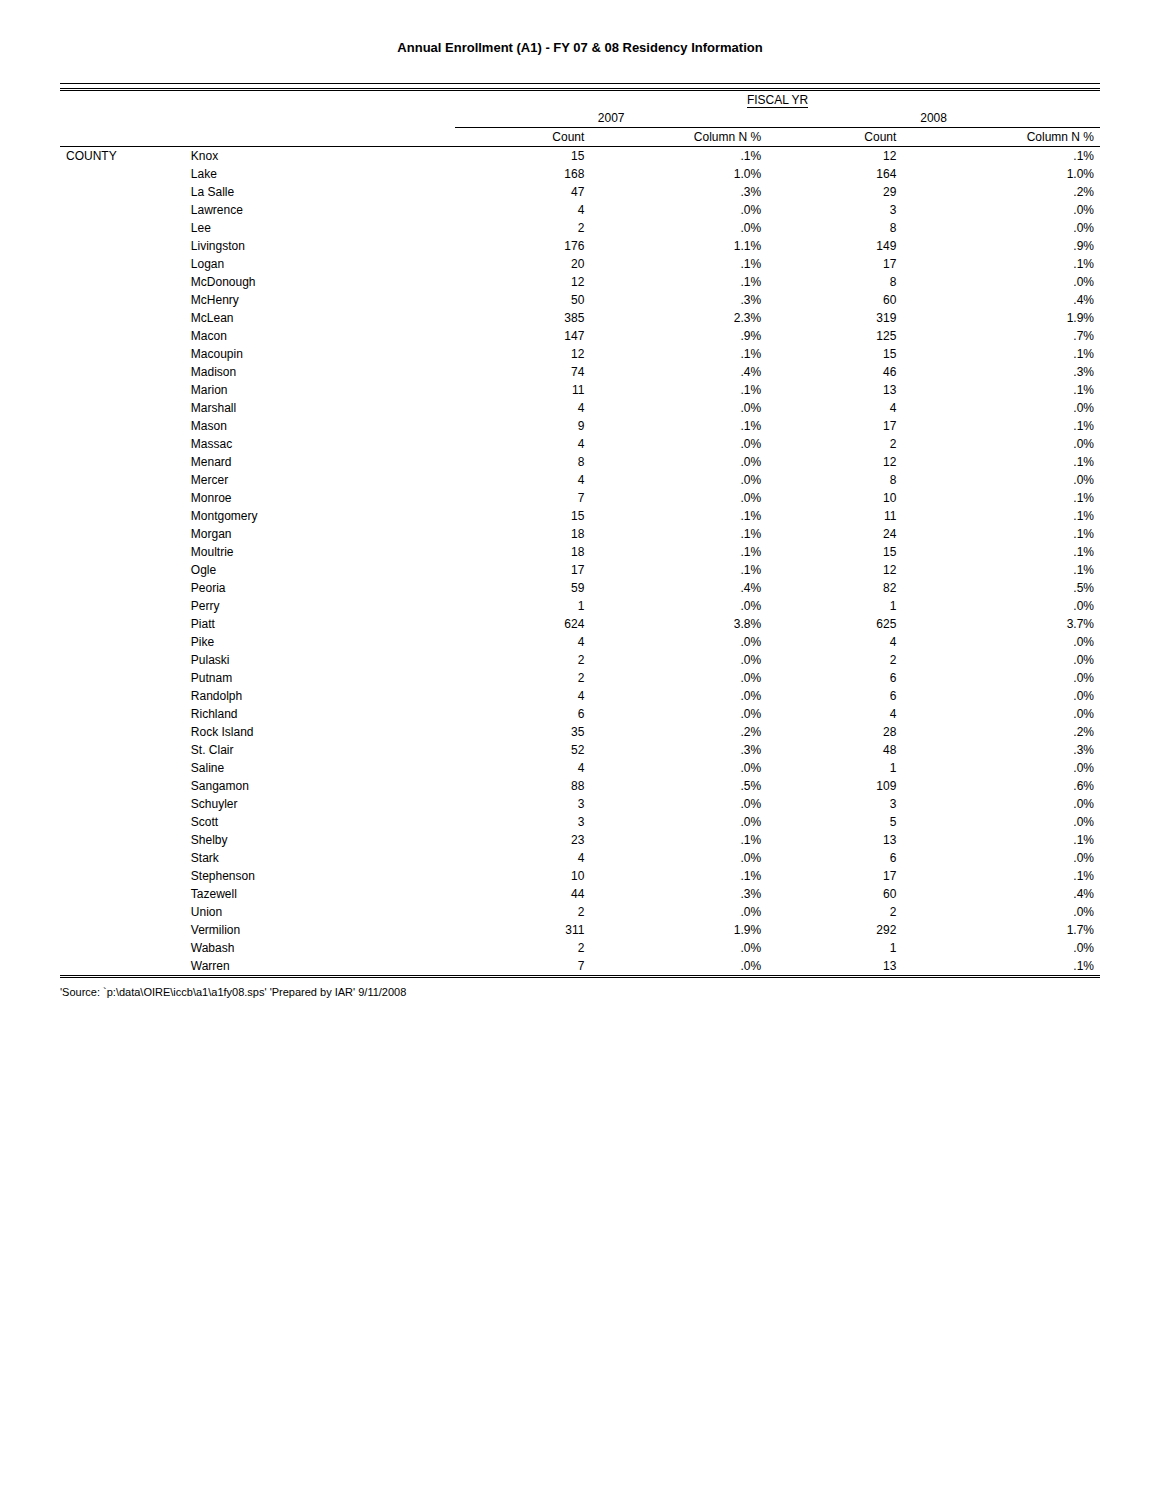Annual Enrollment (A1) - FY 07 & 08 Residency Information
| | | FISCAL YR |
| | | 2007 | 2008 |
| | | Count | Column N % | Count | Column N % |
| COUNTY | Knox | 15 | .1% | 12 | .1% |
| | Lake | 168 | 1.0% | 164 | 1.0% |
| | La Salle | 47 | .3% | 29 | .2% |
| | Lawrence | 4 | .0% | 3 | .0% |
| | Lee | 2 | .0% | 8 | .0% |
| | Livingston | 176 | 1.1% | 149 | .9% |
| | Logan | 20 | .1% | 17 | .1% |
| | McDonough | 12 | .1% | 8 | .0% |
| | McHenry | 50 | .3% | 60 | .4% |
| | McLean | 385 | 2.3% | 319 | 1.9% |
| | Macon | 147 | .9% | 125 | .7% |
| | Macoupin | 12 | .1% | 15 | .1% |
| | Madison | 74 | .4% | 46 | .3% |
| | Marion | 11 | .1% | 13 | .1% |
| | Marshall | 4 | .0% | 4 | .0% |
| | Mason | 9 | .1% | 17 | .1% |
| | Massac | 4 | .0% | 2 | .0% |
| | Menard | 8 | .0% | 12 | .1% |
| | Mercer | 4 | .0% | 8 | .0% |
| | Monroe | 7 | .0% | 10 | .1% |
| | Montgomery | 15 | .1% | 11 | .1% |
| | Morgan | 18 | .1% | 24 | .1% |
| | Moultrie | 18 | .1% | 15 | .1% |
| | Ogle | 17 | .1% | 12 | .1% |
| | Peoria | 59 | .4% | 82 | .5% |
| | Perry | 1 | .0% | 1 | .0% |
| | Piatt | 624 | 3.8% | 625 | 3.7% |
| | Pike | 4 | .0% | 4 | .0% |
| | Pulaski | 2 | .0% | 2 | .0% |
| | Putnam | 2 | .0% | 6 | .0% |
| | Randolph | 4 | .0% | 6 | .0% |
| | Richland | 6 | .0% | 4 | .0% |
| | Rock Island | 35 | .2% | 28 | .2% |
| | St. Clair | 52 | .3% | 48 | .3% |
| | Saline | 4 | .0% | 1 | .0% |
| | Sangamon | 88 | .5% | 109 | .6% |
| | Schuyler | 3 | .0% | 3 | .0% |
| | Scott | 3 | .0% | 5 | .0% |
| | Shelby | 23 | .1% | 13 | .1% |
| | Stark | 4 | .0% | 6 | .0% |
| | Stephenson | 10 | .1% | 17 | .1% |
| | Tazewell | 44 | .3% | 60 | .4% |
| | Union | 2 | .0% | 2 | .0% |
| | Vermilion | 311 | 1.9% | 292 | 1.7% |
| | Wabash | 2 | .0% | 1 | .0% |
| | Warren | 7 | .0% | 13 | .1% |
'Source: `p:\data\OIRE\iccb\a1\a1fy08.sps' 'Prepared by IAR' 9/11/2008